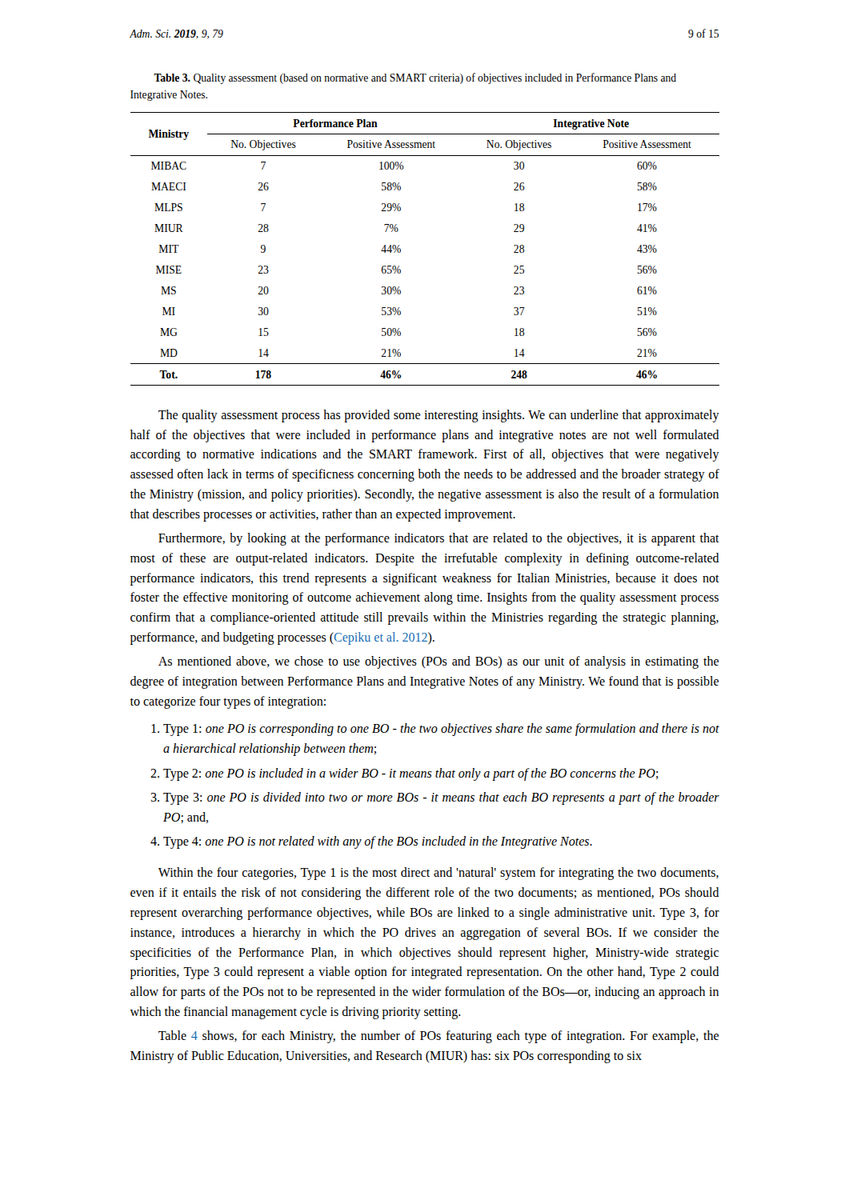Adm. Sci. 2019, 9, 79 9 of 15
Table 3. Quality assessment (based on normative and SMART criteria) of objectives included in Performance Plans and Integrative Notes.
| Ministry | Performance Plan | Integrative Note |
| --- | --- | --- |
| No. Objectives | Positive Assessment | No. Objectives | Positive Assessment |
| MIBAC | 7 | 100% | 30 | 60% |
| MAECI | 26 | 58% | 26 | 58% |
| MLPS | 7 | 29% | 18 | 17% |
| MIUR | 28 | 7% | 29 | 41% |
| MIT | 9 | 44% | 28 | 43% |
| MISE | 23 | 65% | 25 | 56% |
| MS | 20 | 30% | 23 | 61% |
| MI | 30 | 53% | 37 | 51% |
| MG | 15 | 50% | 18 | 56% |
| MD | 14 | 21% | 14 | 21% |
| Tot. | 178 | 46% | 248 | 46% |
The quality assessment process has provided some interesting insights. We can underline that approximately half of the objectives that were included in performance plans and integrative notes are not well formulated according to normative indications and the SMART framework. First of all, objectives that were negatively assessed often lack in terms of specificness concerning both the needs to be addressed and the broader strategy of the Ministry (mission, and policy priorities). Secondly, the negative assessment is also the result of a formulation that describes processes or activities, rather than an expected improvement.
Furthermore, by looking at the performance indicators that are related to the objectives, it is apparent that most of these are output-related indicators. Despite the irrefutable complexity in defining outcome-related performance indicators, this trend represents a significant weakness for Italian Ministries, because it does not foster the effective monitoring of outcome achievement along time. Insights from the quality assessment process confirm that a compliance-oriented attitude still prevails within the Ministries regarding the strategic planning, performance, and budgeting processes (Cepiku et al. 2012).
As mentioned above, we chose to use objectives (POs and BOs) as our unit of analysis in estimating the degree of integration between Performance Plans and Integrative Notes of any Ministry. We found that is possible to categorize four types of integration:
Type 1: one PO is corresponding to one BO - the two objectives share the same formulation and there is not a hierarchical relationship between them;
Type 2: one PO is included in a wider BO - it means that only a part of the BO concerns the PO;
Type 3: one PO is divided into two or more BOs - it means that each BO represents a part of the broader PO; and,
Type 4: one PO is not related with any of the BOs included in the Integrative Notes.
Within the four categories, Type 1 is the most direct and 'natural' system for integrating the two documents, even if it entails the risk of not considering the different role of the two documents; as mentioned, POs should represent overarching performance objectives, while BOs are linked to a single administrative unit. Type 3, for instance, introduces a hierarchy in which the PO drives an aggregation of several BOs. If we consider the specificities of the Performance Plan, in which objectives should represent higher, Ministry-wide strategic priorities, Type 3 could represent a viable option for integrated representation. On the other hand, Type 2 could allow for parts of the POs not to be represented in the wider formulation of the BOs—or, inducing an approach in which the financial management cycle is driving priority setting.
Table 4 shows, for each Ministry, the number of POs featuring each type of integration. For example, the Ministry of Public Education, Universities, and Research (MIUR) has: six POs corresponding to six